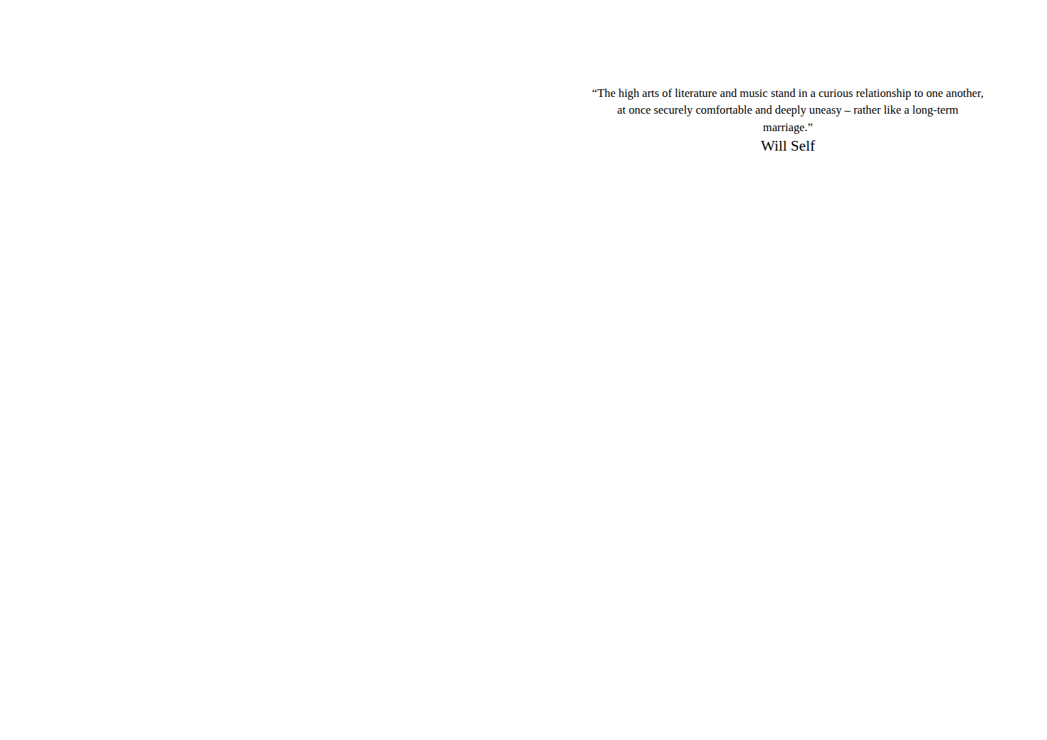“The high arts of literature and music stand in a curious relationship to one another, at once securely comfortable and deeply uneasy – rather like a long-term marriage.”
Will Self